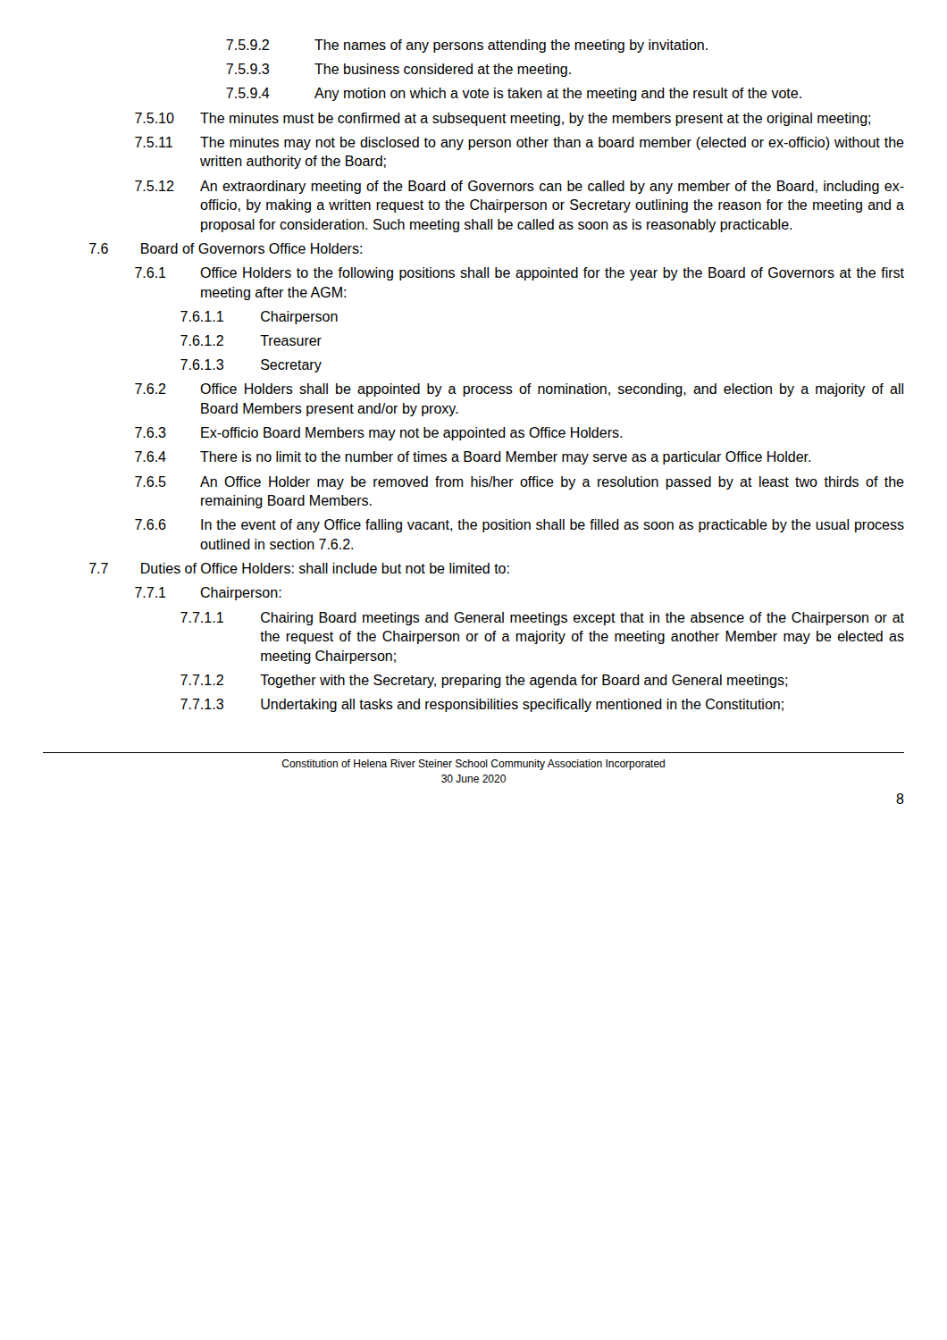7.5.9.2 The names of any persons attending the meeting by invitation.
7.5.9.3 The business considered at the meeting.
7.5.9.4 Any motion on which a vote is taken at the meeting and the result of the vote.
7.5.10 The minutes must be confirmed at a subsequent meeting, by the members present at the original meeting;
7.5.11 The minutes may not be disclosed to any person other than a board member (elected or ex-officio) without the written authority of the Board;
7.5.12 An extraordinary meeting of the Board of Governors can be called by any member of the Board, including ex-officio, by making a written request to the Chairperson or Secretary outlining the reason for the meeting and a proposal for consideration. Such meeting shall be called as soon as is reasonably practicable.
7.6 Board of Governors Office Holders:
7.6.1 Office Holders to the following positions shall be appointed for the year by the Board of Governors at the first meeting after the AGM:
7.6.1.1 Chairperson
7.6.1.2 Treasurer
7.6.1.3 Secretary
7.6.2 Office Holders shall be appointed by a process of nomination, seconding, and election by a majority of all Board Members present and/or by proxy.
7.6.3 Ex-officio Board Members may not be appointed as Office Holders.
7.6.4 There is no limit to the number of times a Board Member may serve as a particular Office Holder.
7.6.5 An Office Holder may be removed from his/her office by a resolution passed by at least two thirds of the remaining Board Members.
7.6.6 In the event of any Office falling vacant, the position shall be filled as soon as practicable by the usual process outlined in section 7.6.2.
7.7 Duties of Office Holders: shall include but not be limited to:
7.7.1 Chairperson:
7.7.1.1 Chairing Board meetings and General meetings except that in the absence of the Chairperson or at the request of the Chairperson or of a majority of the meeting another Member may be elected as meeting Chairperson;
7.7.1.2 Together with the Secretary, preparing the agenda for Board and General meetings;
7.7.1.3 Undertaking all tasks and responsibilities specifically mentioned in the Constitution;
Constitution of Helena River Steiner School Community Association Incorporated
30 June 2020 8